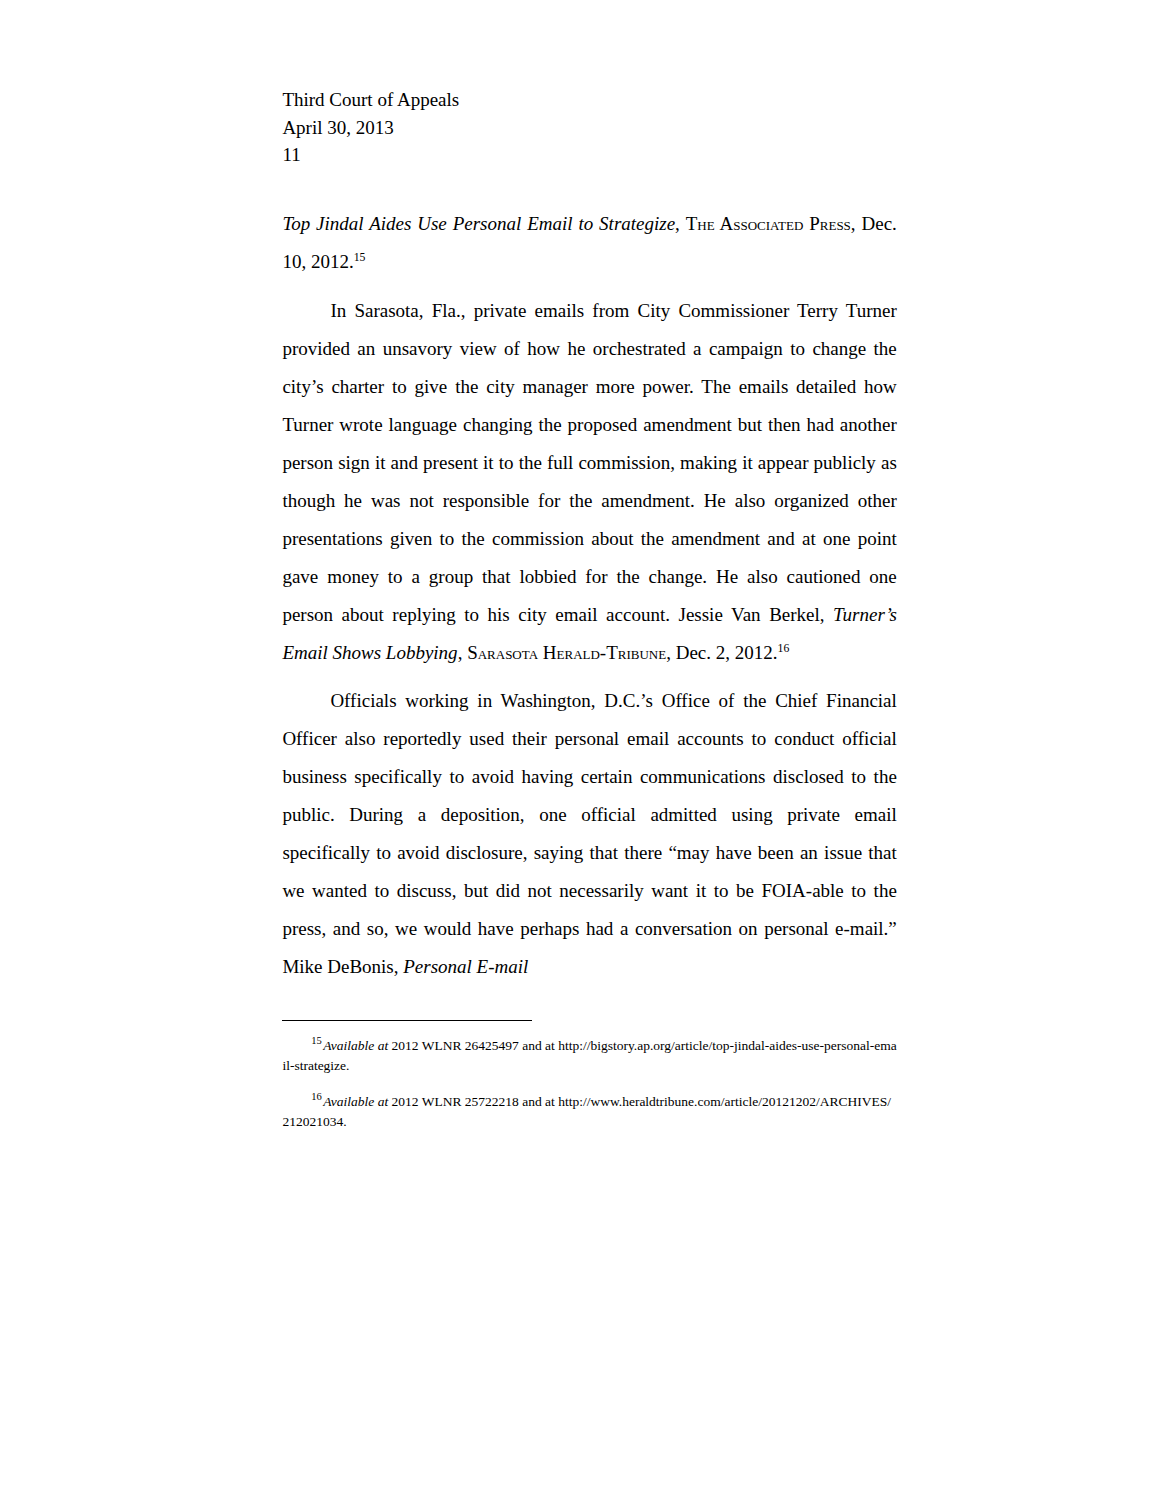Third Court of Appeals
April 30, 2013
11
Top Jindal Aides Use Personal Email to Strategize, The Associated Press, Dec. 10, 2012.15
In Sarasota, Fla., private emails from City Commissioner Terry Turner provided an unsavory view of how he orchestrated a campaign to change the city’s charter to give the city manager more power. The emails detailed how Turner wrote language changing the proposed amendment but then had another person sign it and present it to the full commission, making it appear publicly as though he was not responsible for the amendment. He also organized other presentations given to the commission about the amendment and at one point gave money to a group that lobbied for the change. He also cautioned one person about replying to his city email account. Jessie Van Berkel, Turner’s Email Shows Lobbying, Sarasota Herald-Tribune, Dec. 2, 2012.16
Officials working in Washington, D.C.’s Office of the Chief Financial Officer also reportedly used their personal email accounts to conduct official business specifically to avoid having certain communications disclosed to the public. During a deposition, one official admitted using private email specifically to avoid disclosure, saying that there “may have been an issue that we wanted to discuss, but did not necessarily want it to be FOIA-able to the press, and so, we would have perhaps had a conversation on personal e-mail.” Mike DeBonis, Personal E-mail
15 Available at 2012 WLNR 26425497 and at http://bigstory.ap.org/article/top-jindal-aides-use-personal-email-strategize.
16 Available at 2012 WLNR 25722218 and at http://www.heraldtribune.com/article/20121202/ARCHIVES/212021034.